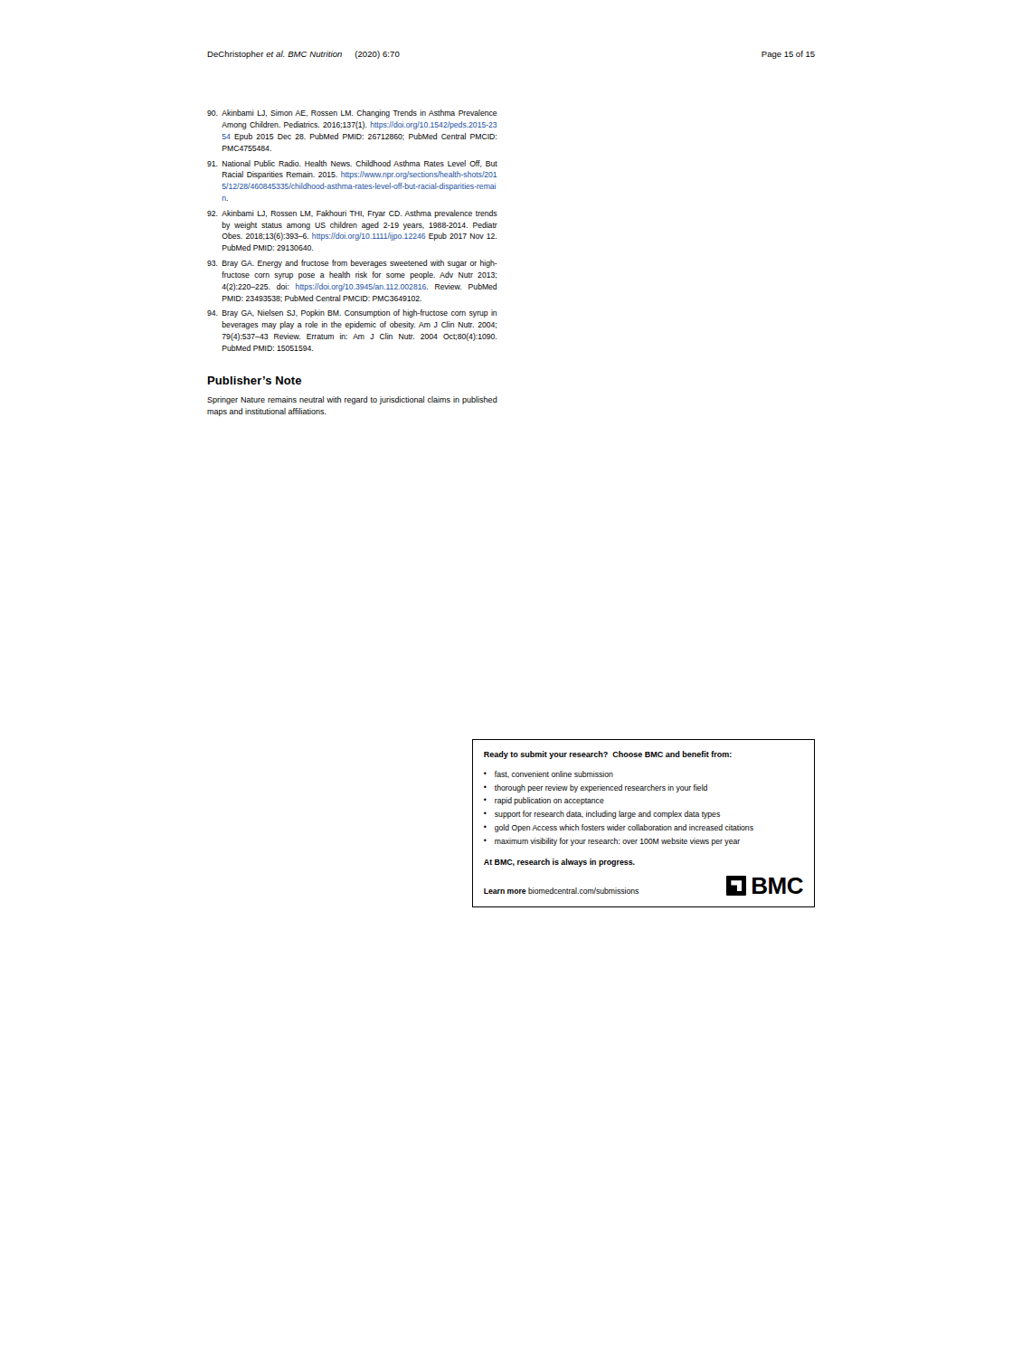DeChristopher et al. BMC Nutrition (2020) 6:70
Page 15 of 15
90. Akinbami LJ, Simon AE, Rossen LM. Changing Trends in Asthma Prevalence Among Children. Pediatrics. 2016;137(1). https://doi.org/10.1542/peds.2015-2354 Epub 2015 Dec 28. PubMed PMID: 26712860; PubMed Central PMCID: PMC4755484.
91. National Public Radio. Health News. Childhood Asthma Rates Level Off, But Racial Disparities Remain. 2015. https://www.npr.org/sections/health-shots/2015/12/28/460845335/childhood-asthma-rates-level-off-but-racial-disparities-remain.
92. Akinbami LJ, Rossen LM, Fakhouri THI, Fryar CD. Asthma prevalence trends by weight status among US children aged 2-19 years, 1988-2014. Pediatr Obes. 2018;13(6):393–6. https://doi.org/10.1111/ijpo.12246 Epub 2017 Nov 12. PubMed PMID: 29130640.
93. Bray GA. Energy and fructose from beverages sweetened with sugar or high-fructose corn syrup pose a health risk for some people. Adv Nutr 2013; 4(2):220–225. doi: https://doi.org/10.3945/an.112.002816. Review. PubMed PMID: 23493538; PubMed Central PMCID: PMC3649102.
94. Bray GA, Nielsen SJ, Popkin BM. Consumption of high-fructose corn syrup in beverages may play a role in the epidemic of obesity. Am J Clin Nutr. 2004; 79(4):537–43 Review. Erratum in: Am J Clin Nutr. 2004 Oct;80(4):1090. PubMed PMID: 15051594.
Publisher’s Note
Springer Nature remains neutral with regard to jurisdictional claims in published maps and institutional affiliations.
Ready to submit your research? Choose BMC and benefit from:
fast, convenient online submission
thorough peer review by experienced researchers in your field
rapid publication on acceptance
support for research data, including large and complex data types
gold Open Access which fosters wider collaboration and increased citations
maximum visibility for your research: over 100M website views per year
At BMC, research is always in progress.
Learn more biomedcentral.com/submissions
BMC